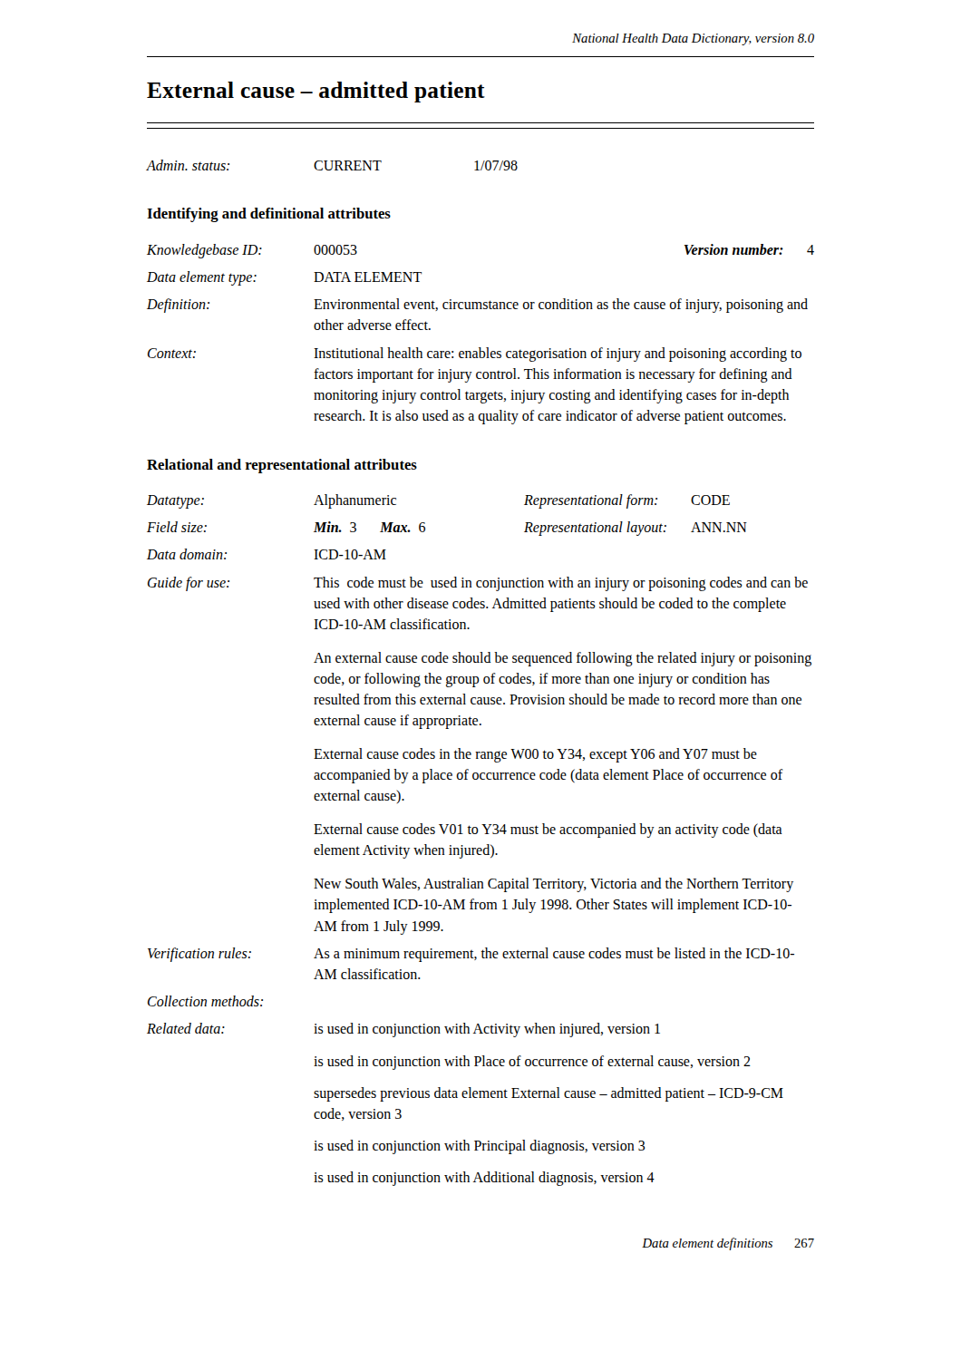National Health Data Dictionary, version 8.0
External cause – admitted patient
| Admin. status: | CURRENT 1/07/98 |
Identifying and definitional attributes
| Knowledgebase ID: | 000053 Version number: 4 |
| Data element type: | DATA ELEMENT |
| Definition: | Environmental event, circumstance or condition as the cause of injury, poisoning and other adverse effect. |
| Context: | Institutional health care: enables categorisation of injury and poisoning according to factors important for injury control. This information is necessary for defining and monitoring injury control targets, injury costing and identifying cases for in-depth research. It is also used as a quality of care indicator of adverse patient outcomes. |
Relational and representational attributes
| Datatype: | Alphanumeric Representational form: CODE |
| Field size: | Min. 3 Max. 6 Representational layout: ANN.NN |
| Data domain: | ICD-10-AM |
| Guide for use: | This code must be used in conjunction with an injury or poisoning codes and can be used with other disease codes. Admitted patients should be coded to the complete ICD-10-AM classification. An external cause code should be sequenced following the related injury or poisoning code, or following the group of codes, if more than one injury or condition has resulted from this external cause. Provision should be made to record more than one external cause if appropriate. External cause codes in the range W00 to Y34, except Y06 and Y07 must be accompanied by a place of occurrence code (data element Place of occurrence of external cause). External cause codes V01 to Y34 must be accompanied by an activity code (data element Activity when injured). New South Wales, Australian Capital Territory, Victoria and the Northern Territory implemented ICD-10-AM from 1 July 1998. Other States will implement ICD-10-AM from 1 July 1999. |
| Verification rules: | As a minimum requirement, the external cause codes must be listed in the ICD-10-AM classification. |
| Collection methods: | |
| Related data: | is used in conjunction with Activity when injured, version 1 is used in conjunction with Place of occurrence of external cause, version 2 supersedes previous data element External cause – admitted patient – ICD-9-CM code, version 3 is used in conjunction with Principal diagnosis, version 3 is used in conjunction with Additional diagnosis, version 4 |
Data element definitions267